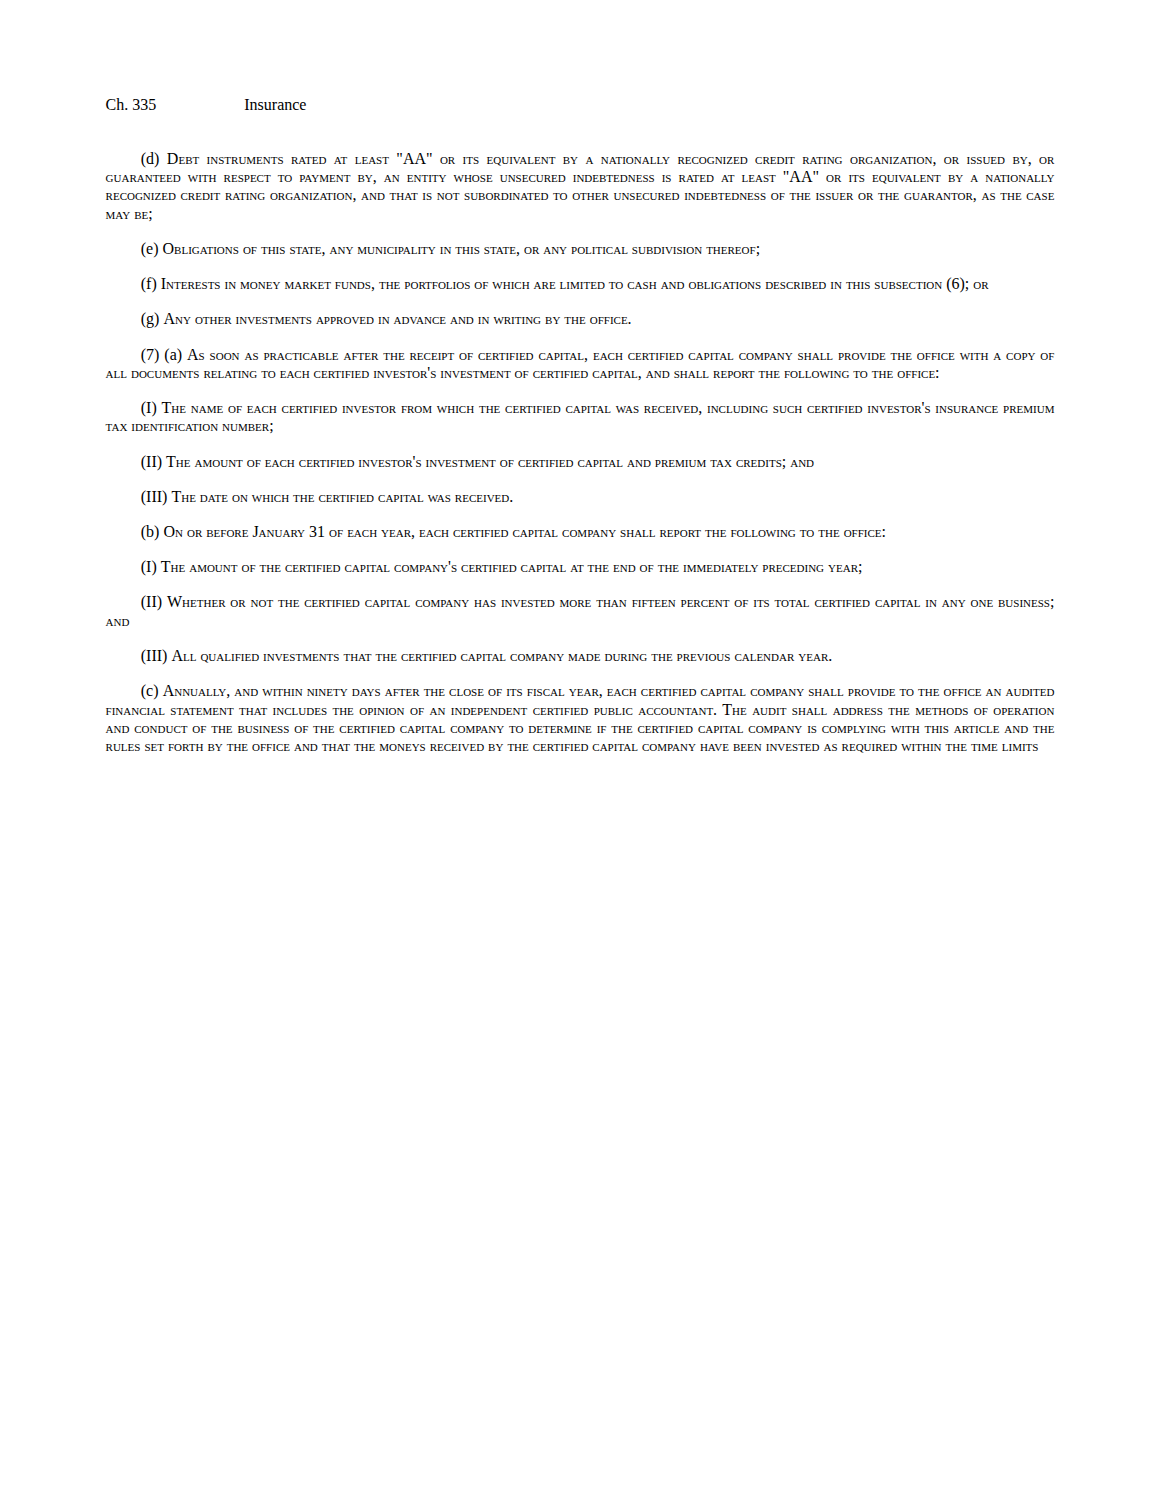Ch. 335 Insurance
(d) Debt instruments rated at least "AA" or its equivalent by a nationally recognized credit rating organization, or issued by, or guaranteed with respect to payment by, an entity whose unsecured indebtedness is rated at least "AA" or its equivalent by a nationally recognized credit rating organization, and that is not subordinated to other unsecured indebtedness of the issuer or the guarantor, as the case may be;
(e) Obligations of this state, any municipality in this state, or any political subdivision thereof;
(f) Interests in money market funds, the portfolios of which are limited to cash and obligations described in this subsection (6); or
(g) Any other investments approved in advance and in writing by the office.
(7) (a) As soon as practicable after the receipt of certified capital, each certified capital company shall provide the office with a copy of all documents relating to each certified investor's investment of certified capital, and shall report the following to the office:
(I) The name of each certified investor from which the certified capital was received, including such certified investor's insurance premium tax identification number;
(II) The amount of each certified investor's investment of certified capital and premium tax credits; and
(III) The date on which the certified capital was received.
(b) On or before January 31 of each year, each certified capital company shall report the following to the office:
(I) The amount of the certified capital company's certified capital at the end of the immediately preceding year;
(II) Whether or not the certified capital company has invested more than fifteen percent of its total certified capital in any one business; and
(III) All qualified investments that the certified capital company made during the previous calendar year.
(c) Annually, and within ninety days after the close of its fiscal year, each certified capital company shall provide to the office an audited financial statement that includes the opinion of an independent certified public accountant. The audit shall address the methods of operation and conduct of the business of the certified capital company to determine if the certified capital company is complying with this article and the rules set forth by the office and that the moneys received by the certified capital company have been invested as required within the time limits